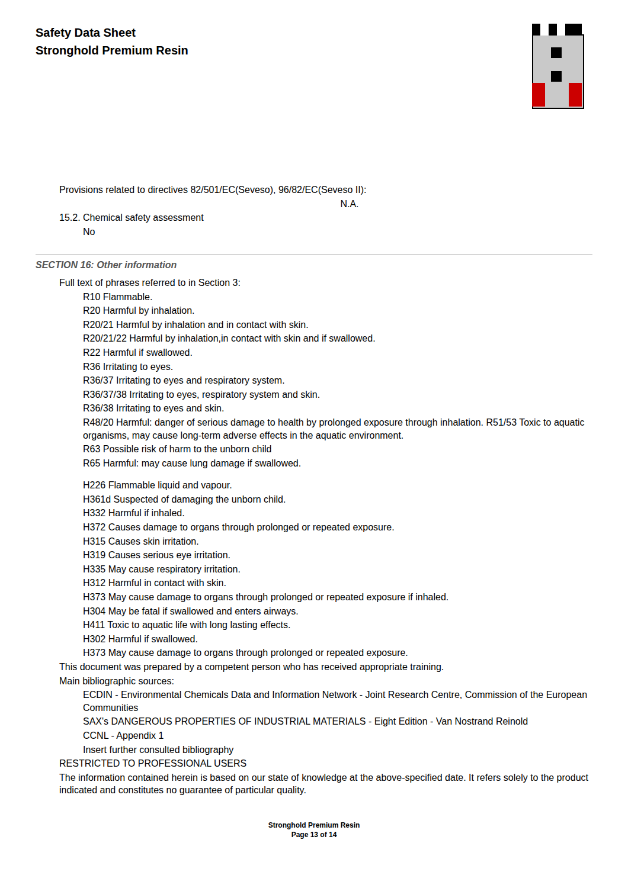Safety Data Sheet
Stronghold Premium Resin
Provisions related to directives 82/501/EC(Seveso), 96/82/EC(Seveso II):
N.A.
15.2. Chemical safety assessment
No
SECTION 16: Other information
Full text of phrases referred to in Section 3:
R10 Flammable.
R20 Harmful by inhalation.
R20/21 Harmful by inhalation and in contact with skin.
R20/21/22 Harmful by inhalation,in contact with skin and if swallowed.
R22 Harmful if swallowed.
R36 Irritating to eyes.
R36/37 Irritating to eyes and respiratory system.
R36/37/38 Irritating to eyes, respiratory system and skin.
R36/38 Irritating to eyes and skin.
R48/20 Harmful: danger of serious damage to health by prolonged exposure through inhalation. R51/53 Toxic to aquatic organisms, may cause long-term adverse effects in the aquatic environment.
R63 Possible risk of harm to the unborn child
R65 Harmful: may cause lung damage if swallowed.
H226 Flammable liquid and vapour.
H361d Suspected of damaging the unborn child.
H332 Harmful if inhaled.
H372 Causes damage to organs through prolonged or repeated exposure.
H315 Causes skin irritation.
H319 Causes serious eye irritation.
H335 May cause respiratory irritation.
H312 Harmful in contact with skin.
H373 May cause damage to organs through prolonged or repeated exposure if inhaled.
H304 May be fatal if swallowed and enters airways.
H411 Toxic to aquatic life with long lasting effects.
H302 Harmful if swallowed.
H373 May cause damage to organs through prolonged or repeated exposure.
This document was prepared by a competent person who has received appropriate training.
Main bibliographic sources:
ECDIN - Environmental Chemicals Data and Information Network - Joint Research Centre, Commission of the European Communities
SAX's DANGEROUS PROPERTIES OF INDUSTRIAL MATERIALS - Eight Edition - Van Nostrand Reinold
CCNL - Appendix 1
Insert further consulted bibliography
RESTRICTED TO PROFESSIONAL USERS
The information contained herein is based on our state of knowledge at the above-specified date. It refers solely to the product indicated and constitutes no guarantee of particular quality.
Stronghold Premium Resin
Page 13 of 14